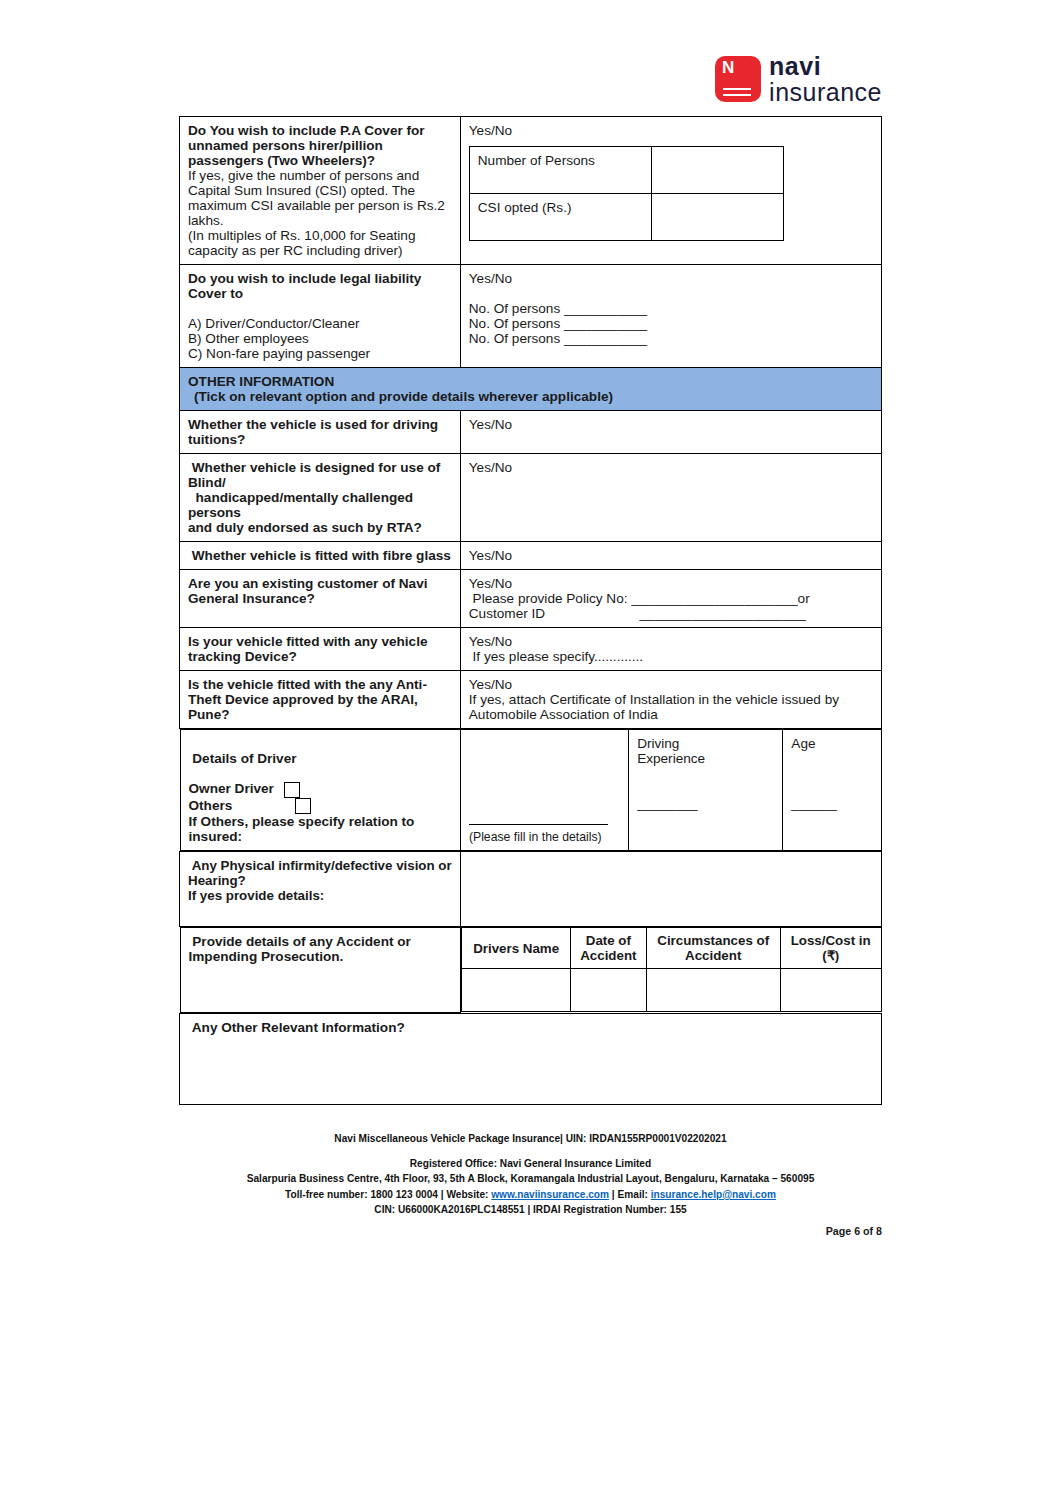navi
insurance
| Do You wish to include P.A Cover for unnamed persons hirer/pillion passengers (Two Wheelers)? If yes, give the number of persons and Capital Sum Insured (CSI) opted. The maximum CSI available per person is Rs.2 lakhs. (In multiples of Rs. 10,000 for Seating capacity as per RC including driver) | Yes/No / Number of Persons / / / CSI opted (Rs.) / / |
| Do you wish to include legal liability Cover to A) Driver/Conductor/Cleaner B) Other employees C) Non-fare paying passenger | Yes/No No. Of persons ___________ No. Of persons ___________ No. Of persons ___________ |
| OTHER INFORMATION (Tick on relevant option and provide details wherever applicable) |
| Whether the vehicle is used for driving tuitions? | Yes/No |
| Whether vehicle is designed for use of Blind/ handicapped/mentally challenged persons and duly endorsed as such by RTA? | Yes/No |
| Whether vehicle is fitted with fibre glass | Yes/No |
| Are you an existing customer of Navi General Insurance? | Yes/No Please provide Policy No: ______________________or Customer ID ______________________ |
| Is your vehicle fitted with any vehicle tracking Device? | Yes/No If yes please specify............. |
| Is the vehicle fitted with the any Anti-Theft Device approved by the ARAI, Pune? | Yes/No If yes, attach Certificate of Installation in the vehicle issued by Automobile Association of India |
| / Details of Driver Owner Driver Others If Others, please specify relation to insured: / (Please fill in the details) / Driving Experience ________ / Age ______ / |
| Any Physical infirmity/defective vision or Hearing? If yes provide details: | |
| / Provide details of any Accident or Impending Prosecution. / / Drivers Name / Date of Accident / Circumstances of Accident / Loss/Cost in (₹) / / --- / --- / --- / --- / / |
| Any Other Relevant Information? |
Navi Miscellaneous Vehicle Package Insurance| UIN: IRDAN155RP0001V02202021
Registered Office: Navi General Insurance Limited
Salarpuria Business Centre, 4th Floor, 93, 5th A Block, Koramangala Industrial Layout, Bengaluru, Karnataka – 560095
Toll-free number: 1800 123 0004 | Website: www.naviinsurance.com | Email: insurance.help@navi.com
CIN: U66000KA2016PLC148551 | IRDAI Registration Number: 155
Page 6 of 8